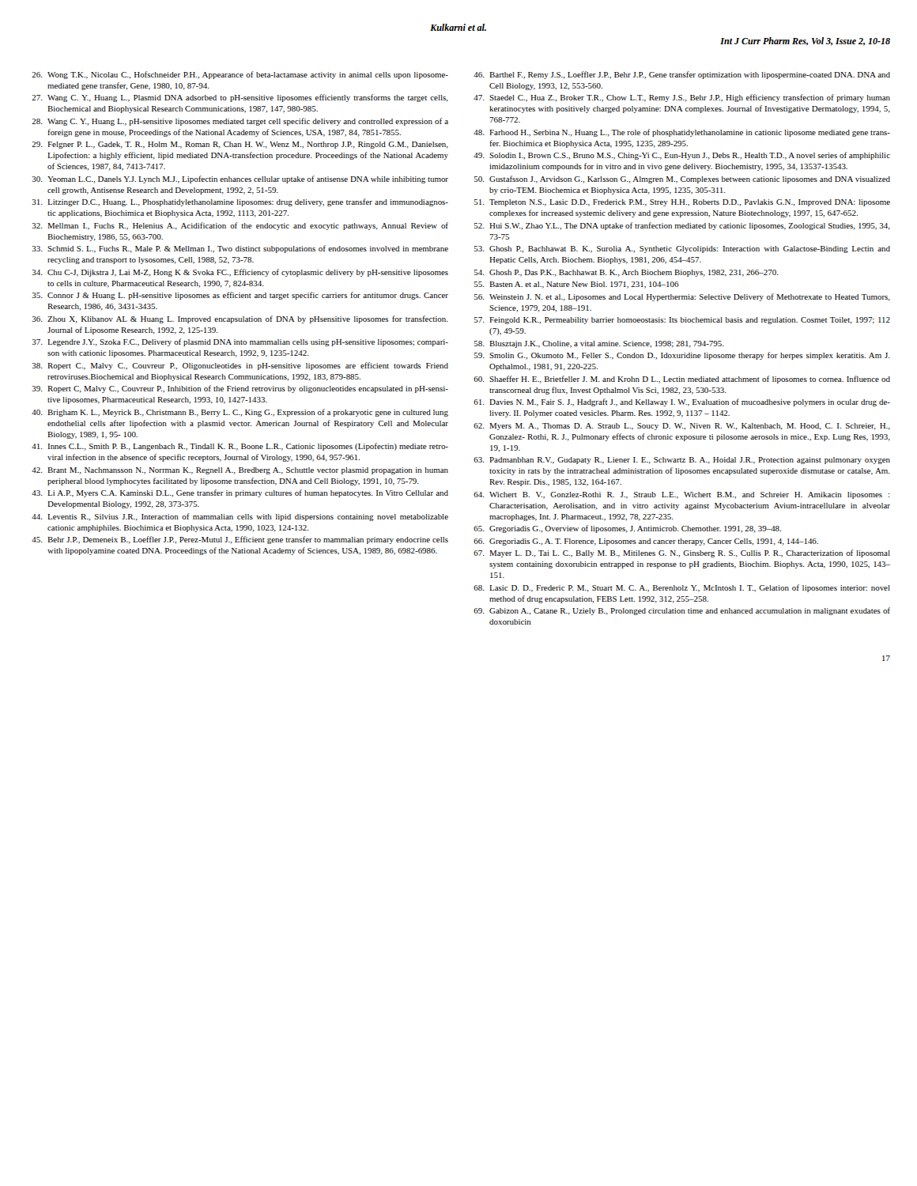Kulkarni et al.
Int J Curr Pharm Res, Vol 3, Issue 2, 10-18
26. Wong T.K., Nicolau C., Hofschneider P.H., Appearance of beta-lactamase activity in animal cells upon liposome-mediated gene transfer, Gene, 1980, 10, 87-94.
27. Wang C. Y., Huang L., Plasmid DNA adsorbed to pH-sensitive liposomes efficiently transforms the target cells, Biochemical and Biophysical Research Communications, 1987, 147, 980-985.
28. Wang C. Y., Huang L., pH-sensitive liposomes mediated target cell specific delivery and controlled expression of a foreign gene in mouse, Proceedings of the National Academy of Sciences, USA, 1987, 84, 7851-7855.
29. Felgner P. L., Gadek, T. R., Holm M., Roman R, Chan H. W., Wenz M., Northrop J.P., Ringold G.M., Danielsen, Lipofection: a highly efficient, lipid mediated DNA-transfection procedure. Proceedings of the National Academy of Sciences, 1987, 84, 7413-7417.
30. Yeoman L.C., Danels Y.J. Lynch M.J., Lipofectin enhances cellular uptake of antisense DNA while inhibiting tumor cell growth, Antisense Research and Development, 1992, 2, 51-59.
31. Litzinger D.C., Huang. L., Phosphatidylethanolamine liposomes: drug delivery, gene transfer and immunodiagnostic applications, Biochimica et Biophysica Acta, 1992, 1113, 201-227.
32. Mellman I., Fuchs R., Helenius A., Acidification of the endocytic and exocytic pathways, Annual Review of Biochemistry, 1986, 55, 663-700.
33. Schmid S. L., Fuchs R., Male P. & Mellman I., Two distinct subpopulations of endosomes involved in membrane recycling and transport to lysosomes, Cell, 1988, 52, 73-78.
34. Chu C-J, Dijkstra J, Lai M-Z, Hong K & Svoka FC., Efficiency of cytoplasmic delivery by pH-sensitive liposomes to cells in culture, Pharmaceutical Research, 1990, 7, 824-834.
35. Connor J & Huang L. pH-sensitive liposomes as efficient and target specific carriers for antitumor drugs. Cancer Research, 1986, 46, 3431-3435.
36. Zhou X, Klibanov AL & Huang L. Improved encapsulation of DNA by pHsensitive liposomes for transfection. Journal of Liposome Research, 1992, 2, 125-139.
37. Legendre J.Y., Szoka F.C., Delivery of plasmid DNA into mammalian cells using pH-sensitive liposomes; comparison with cationic liposomes. Pharmaceutical Research, 1992, 9, 1235-1242.
38. Ropert C., Malvy C., Couvreur P., Oligonucleotides in pH-sensitive liposomes are efficient towards Friend retroviruses.Biochemical and Biophysical Research Communications, 1992, 183, 879-885.
39. Ropert C, Malvy C., Couvreur P., Inhibition of the Friend retrovirus by oligonucleotides encapsulated in pH-sensitive liposomes, Pharmaceutical Research, 1993, 10, 1427-1433.
40. Brigham K. L., Meyrick B., Christmann B., Berry L. C., King G., Expression of a prokaryotic gene in cultured lung endothelial cells after lipofection with a plasmid vector. American Journal of Respiratory Cell and Molecular Biology, 1989, 1, 95- 100.
41. Innes C.L., Smith P. B., Langenbach R., Tindall K. R., Boone L.R., Cationic liposomes (Lipofectin) mediate retroviral infection in the absence of specific receptors, Journal of Virology, 1990, 64, 957-961.
42. Brant M., Nachmansson N., Norrman K., Regnell A., Bredberg A., Schuttle vector plasmid propagation in human peripheral blood lymphocytes facilitated by liposome transfection, DNA and Cell Biology, 1991, 10, 75-79.
43. Li A.P., Myers C.A. Kaminski D.L., Gene transfer in primary cultures of human hepatocytes. In Vitro Cellular and Developmental Biology, 1992, 28, 373-375.
44. Leventis R., Silvius J.R., Interaction of mammalian cells with lipid dispersions containing novel metabolizable cationic amphiphiles. Biochimica et Biophysica Acta, 1990, 1023, 124-132.
45. Behr J.P., Demeneix B., Loeffler J.P., Perez-Mutul J., Efficient gene transfer to mammalian primary endocrine cells with lipopolyamine coated DNA. Proceedings of the National Academy of Sciences, USA, 1989, 86, 6982-6986.
46. Barthel F., Remy J.S., Loeffler J.P., Behr J.P., Gene transfer optimization with lipospermine-coated DNA. DNA and Cell Biology, 1993, 12, 553-560.
47. Staedel C., Hua Z., Broker T.R., Chow L.T., Remy J.S., Behr J.P., High efficiency transfection of primary human keratinocytes with positively charged polyamine: DNA complexes. Journal of Investigative Dermatology, 1994, 5, 768-772.
48. Farhood H., Serbina N., Huang L., The role of phosphatidylethanolamine in cationic liposome mediated gene transfer. Biochimica et Biophysica Acta, 1995, 1235, 289-295.
49. Solodin I., Brown C.S., Bruno M.S., Ching-Yi C., Eun-Hyun J., Debs R., Health T.D., A novel series of amphiphilic imidazolinium compounds for in vitro and in vivo gene delivery. Biochemistry, 1995, 34, 13537-13543.
50. Gustafsson J., Arvidson G., Karlsson G., Almgren M., Complexes between cationic liposomes and DNA visualized by crio-TEM. Biochemica et Biophysica Acta, 1995, 1235, 305-311.
51. Templeton N.S., Lasic D.D., Frederick P.M., Strey H.H., Roberts D.D., Pavlakis G.N., Improved DNA: liposome complexes for increased systemic delivery and gene expression, Nature Biotechnology, 1997, 15, 647-652.
52. Hui S.W., Zhao Y.L., The DNA uptake of tranfection mediated by cationic liposomes, Zoological Studies, 1995, 34, 73-75
53. Ghosh P., Bachhawat B. K., Surolia A., Synthetic Glycolipids: Interaction with Galactose-Binding Lectin and Hepatic Cells, Arch. Biochem. Biophys, 1981, 206, 454–457.
54. Ghosh P., Das P.K., Bachhawat B. K., Arch Biochem Biophys, 1982, 231, 266–270.
55. Basten A. et al., Nature New Biol. 1971, 231, 104–106
56. Weinstein J. N. et al., Liposomes and Local Hyperthermia: Selective Delivery of Methotrexate to Heated Tumors, Science, 1979, 204, 188–191.
57. Feingold K.R., Permeability barrier homoeostasis: Its biochemical basis and regulation. Cosmet Toilet, 1997; 112 (7), 49-59.
58. Blusztajn J.K., Choline, a vital amine. Science, 1998; 281, 794-795.
59. Smolin G., Okumoto M., Feller S., Condon D., Idoxuridine liposome therapy for herpes simplex keratitis. Am J. Opthalmol., 1981, 91, 220-225.
60. Shaeffer H. E., Brietfeller J. M. and Krohn D L., Lectin mediated attachment of liposomes to cornea. Influence od transcorneal drug flux, Invest Opthalmol Vis Sci, 1982, 23, 530-533.
61. Davies N. M., Fair S. J., Hadgraft J., and Kellaway I. W., Evaluation of mucoadhesive polymers in ocular drug delivery. II. Polymer coated vesicles. Pharm. Res. 1992, 9, 1137 – 1142.
62. Myers M. A., Thomas D. A. Straub L., Soucy D. W., Niven R. W., Kaltenbach, M. Hood, C. I. Schreier, H., Gonzalez- Rothi, R. J., Pulmonary effects of chronic exposure ti pilosome aerosols in mice., Exp. Lung Res, 1993, 19, 1-19.
63. Padmanbhan R.V., Gudapaty R., Liener I. E., Schwartz B. A., Hoidal J.R., Protection against pulmonary oxygen toxicity in rats by the intratracheal administration of liposomes encapsulated superoxide dismutase or catalse, Am. Rev. Respir. Dis., 1985, 132, 164-167.
64. Wichert B. V., Gonzlez-Rothi R. J., Straub L.E., Wichert B.M., and Schreier H. Amikacin liposomes : Characterisation, Aerolisation, and in vitro activity against Mycobacterium Avium-intracellulare in alveolar macrophages, Int. J. Pharmaceut., 1992, 78, 227-235.
65. Gregoriadis G., Overview of liposomes, J. Antimicrob. Chemother. 1991, 28, 39–48.
66. Gregoriadis G., A. T. Florence, Liposomes and cancer therapy, Cancer Cells, 1991, 4, 144–146.
67. Mayer L. D., Tai L. C., Bally M. B., Mitilenes G. N., Ginsberg R. S., Cullis P. R., Characterization of liposomal system containing doxorubicin entrapped in response to pH gradients, Biochim. Biophys. Acta, 1990, 1025, 143–151.
68. Lasic D. D., Frederic P. M., Stuart M. C. A., Berenholz Y., McIntosh I. T., Gelation of liposomes interior: novel method of drug encapsulation, FEBS Lett. 1992, 312, 255–258.
69. Gabizon A., Catane R., Uziely B., Prolonged circulation time and enhanced accumulation in malignant exudates of doxorubicin
17